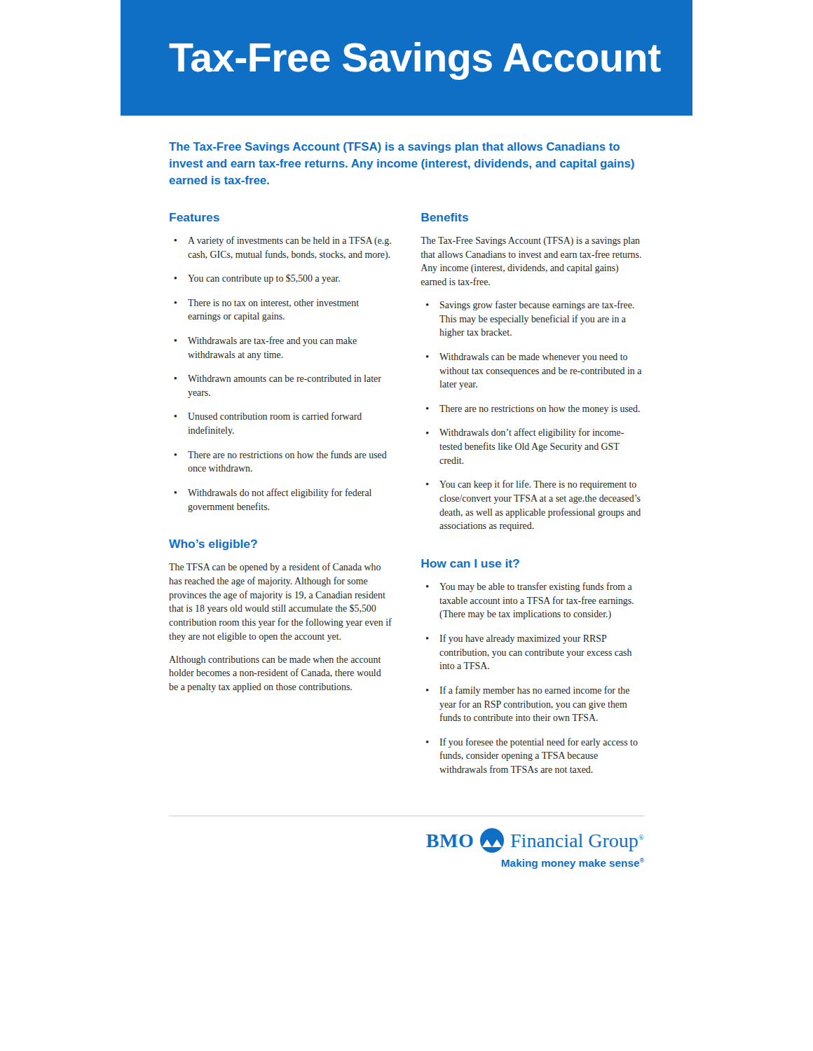Tax-Free Savings Account
The Tax-Free Savings Account (TFSA) is a savings plan that allows Canadians to invest and earn tax-free returns. Any income (interest, dividends, and capital gains) earned is tax-free.
Features
A variety of investments can be held in a TFSA (e.g. cash, GICs, mutual funds, bonds, stocks, and more).
You can contribute up to $5,500 a year.
There is no tax on interest, other investment earnings or capital gains.
Withdrawals are tax-free and you can make withdrawals at any time.
Withdrawn amounts can be re-contributed in later years.
Unused contribution room is carried forward indefinitely.
There are no restrictions on how the funds are used once withdrawn.
Withdrawals do not affect eligibility for federal government benefits.
Who’s eligible?
The TFSA can be opened by a resident of Canada who has reached the age of majority. Although for some provinces the age of majority is 19, a Canadian resident that is 18 years old would still accumulate the $5,500 contribution room this year for the following year even if they are not eligible to open the account yet.
Although contributions can be made when the account holder becomes a non-resident of Canada, there would be a penalty tax applied on those contributions.
Benefits
The Tax-Free Savings Account (TFSA) is a savings plan that allows Canadians to invest and earn tax-free returns. Any income (interest, dividends, and capital gains) earned is tax-free.
Savings grow faster because earnings are tax-free. This may be especially beneficial if you are in a higher tax bracket.
Withdrawals can be made whenever you need to without tax consequences and be re-contributed in a later year.
There are no restrictions on how the money is used.
Withdrawals don’t affect eligibility for income-tested benefits like Old Age Security and GST credit.
You can keep it for life. There is no requirement to close/convert your TFSA at a set age.the deceased’s death, as well as applicable professional groups and associations as required.
How can I use it?
You may be able to transfer existing funds from a taxable account into a TFSA for tax-free earnings. (There may be tax implications to consider.)
If you have already maximized your RRSP contribution, you can contribute your excess cash into a TFSA.
If a family member has no earned income for the year for an RSP contribution, you can give them funds to contribute into their own TFSA.
If you foresee the potential need for early access to funds, consider opening a TFSA because withdrawals from TFSAs are not taxed.
BMO Financial Group®
Making money make sense®